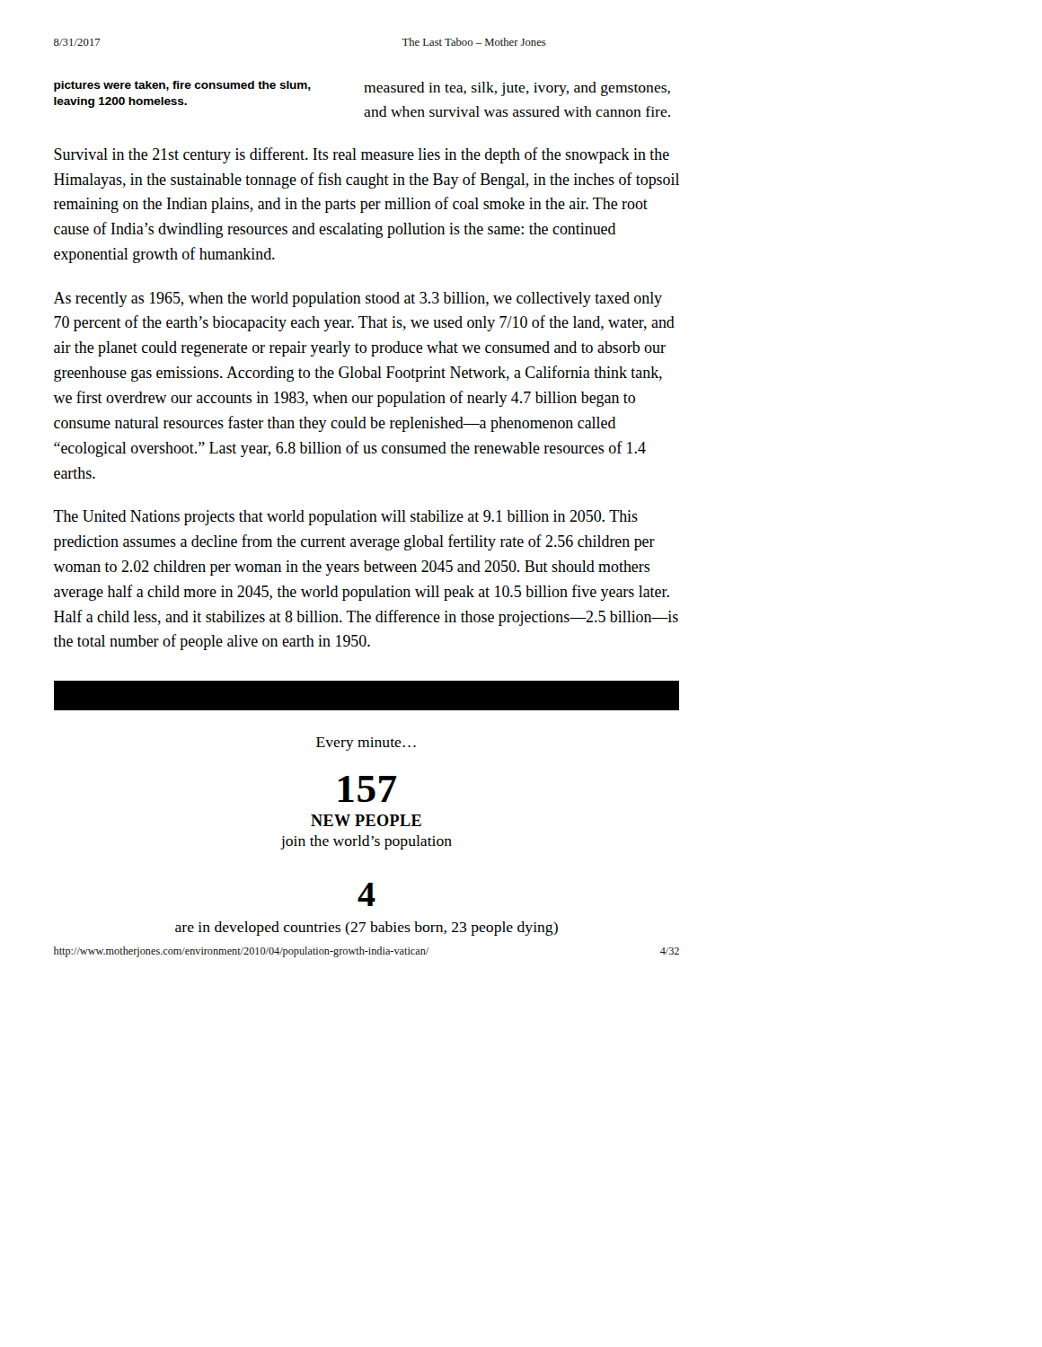8/31/2017
The Last Taboo – Mother Jones
pictures were taken, fire consumed the slum, leaving 1200 homeless.
measured in tea, silk, jute, ivory, and gemstones, and when survival was assured with cannon fire.
Survival in the 21st century is different. Its real measure lies in the depth of the snowpack in the Himalayas, in the sustainable tonnage of fish caught in the Bay of Bengal, in the inches of topsoil remaining on the Indian plains, and in the parts per million of coal smoke in the air. The root cause of India’s dwindling resources and escalating pollution is the same: the continued exponential growth of humankind.
As recently as 1965, when the world population stood at 3.3 billion, we collectively taxed only 70 percent of the earth’s biocapacity each year. That is, we used only 7/10 of the land, water, and air the planet could regenerate or repair yearly to produce what we consumed and to absorb our greenhouse gas emissions. According to the Global Footprint Network, a California think tank, we first overdrew our accounts in 1983, when our population of nearly 4.7 billion began to consume natural resources faster than they could be replenished—a phenomenon called “ecological overshoot.” Last year, 6.8 billion of us consumed the renewable resources of 1.4 earths.
The United Nations projects that world population will stabilize at 9.1 billion in 2050. This prediction assumes a decline from the current average global fertility rate of 2.56 children per woman to 2.02 children per woman in the years between 2045 and 2050. But should mothers average half a child more in 2045, the world population will peak at 10.5 billion five years later. Half a child less, and it stabilizes at 8 billion. The difference in those projections—2.5 billion—is the total number of people alive on earth in 1950.
Every minute…
157
NEW PEOPLE
join the world’s population
4
are in developed countries (27 babies born, 23 people dying)
http://www.motherjones.com/environment/2010/04/population-growth-india-vatican/
4/32